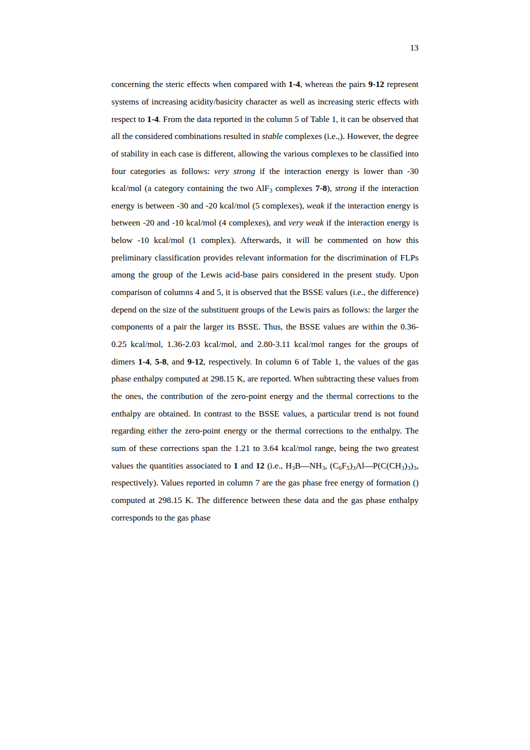13
concerning the steric effects when compared with 1-4, whereas the pairs 9-12 represent systems of increasing acidity/basicity character as well as increasing steric effects with respect to 1-4. From the data reported in the column 5 of Table 1, it can be observed that all the considered combinations resulted in stable complexes (i.e.,). However, the degree of stability in each case is different, allowing the various complexes to be classified into four categories as follows: very strong if the interaction energy is lower than -30 kcal/mol (a category containing the two AlF3 complexes 7-8), strong if the interaction energy is between -30 and -20 kcal/mol (5 complexes), weak if the interaction energy is between -20 and -10 kcal/mol (4 complexes), and very weak if the interaction energy is below -10 kcal/mol (1 complex). Afterwards, it will be commented on how this preliminary classification provides relevant information for the discrimination of FLPs among the group of the Lewis acid-base pairs considered in the present study. Upon comparison of columns 4 and 5, it is observed that the BSSE values (i.e., the difference) depend on the size of the substituent groups of the Lewis pairs as follows: the larger the components of a pair the larger its BSSE. Thus, the BSSE values are within the 0.36-0.25 kcal/mol, 1.36-2.03 kcal/mol, and 2.80-3.11 kcal/mol ranges for the groups of dimers 1-4, 5-8, and 9-12, respectively. In column 6 of Table 1, the values of the gas phase enthalpy computed at 298.15 K, are reported. When subtracting these values from the ones, the contribution of the zero-point energy and the thermal corrections to the enthalpy are obtained. In contrast to the BSSE values, a particular trend is not found regarding either the zero-point energy or the thermal corrections to the enthalpy. The sum of these corrections span the 1.21 to 3.64 kcal/mol range, being the two greatest values the quantities associated to 1 and 12 (i.e., H3B—NH3, (C6F5)3Al—P(C(CH3)3)3, respectively). Values reported in column 7 are the gas phase free energy of formation () computed at 298.15 K. The difference between these data and the gas phase enthalpy corresponds to the gas phase